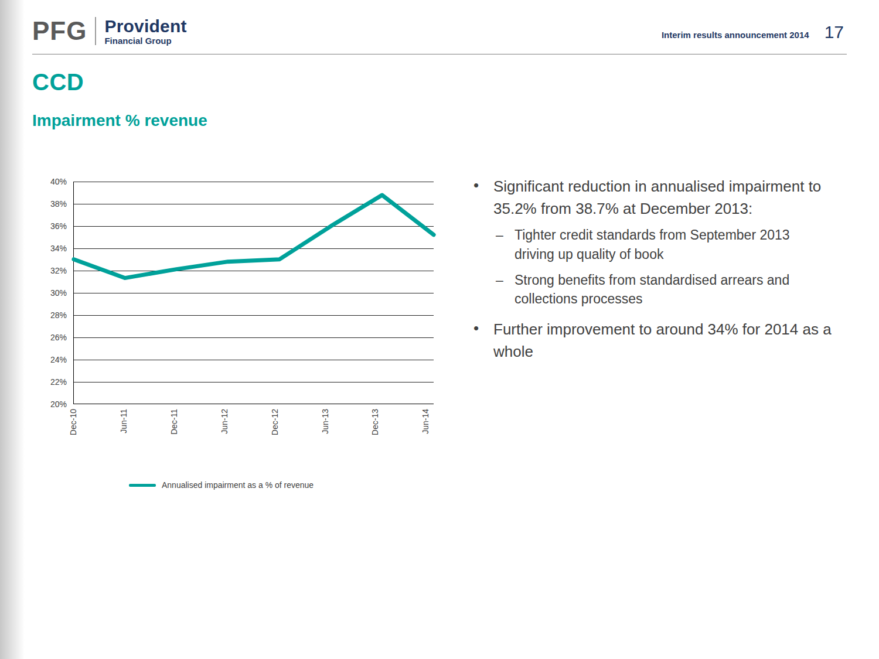PFG
Provident
Financial Group
Interim results announcement 2014
17
CCD
Impairment % revenue
40% 38% 36% 34% 32% 30% 28% 26% 24% 22% 20%
Dec-10 Jun-11 Dec-11 Jun-12 Dec-12 Jun-13 Dec-13 Jun-14
Annualised impairment as a % of revenue
Significant reduction in annualised impairment to 35.2% from 38.7% at December 2013:
Tighter credit standards from September 2013 driving up quality of book
Strong benefits from standardised arrears and collections processes
Further improvement to around 34% for 2014 as a whole